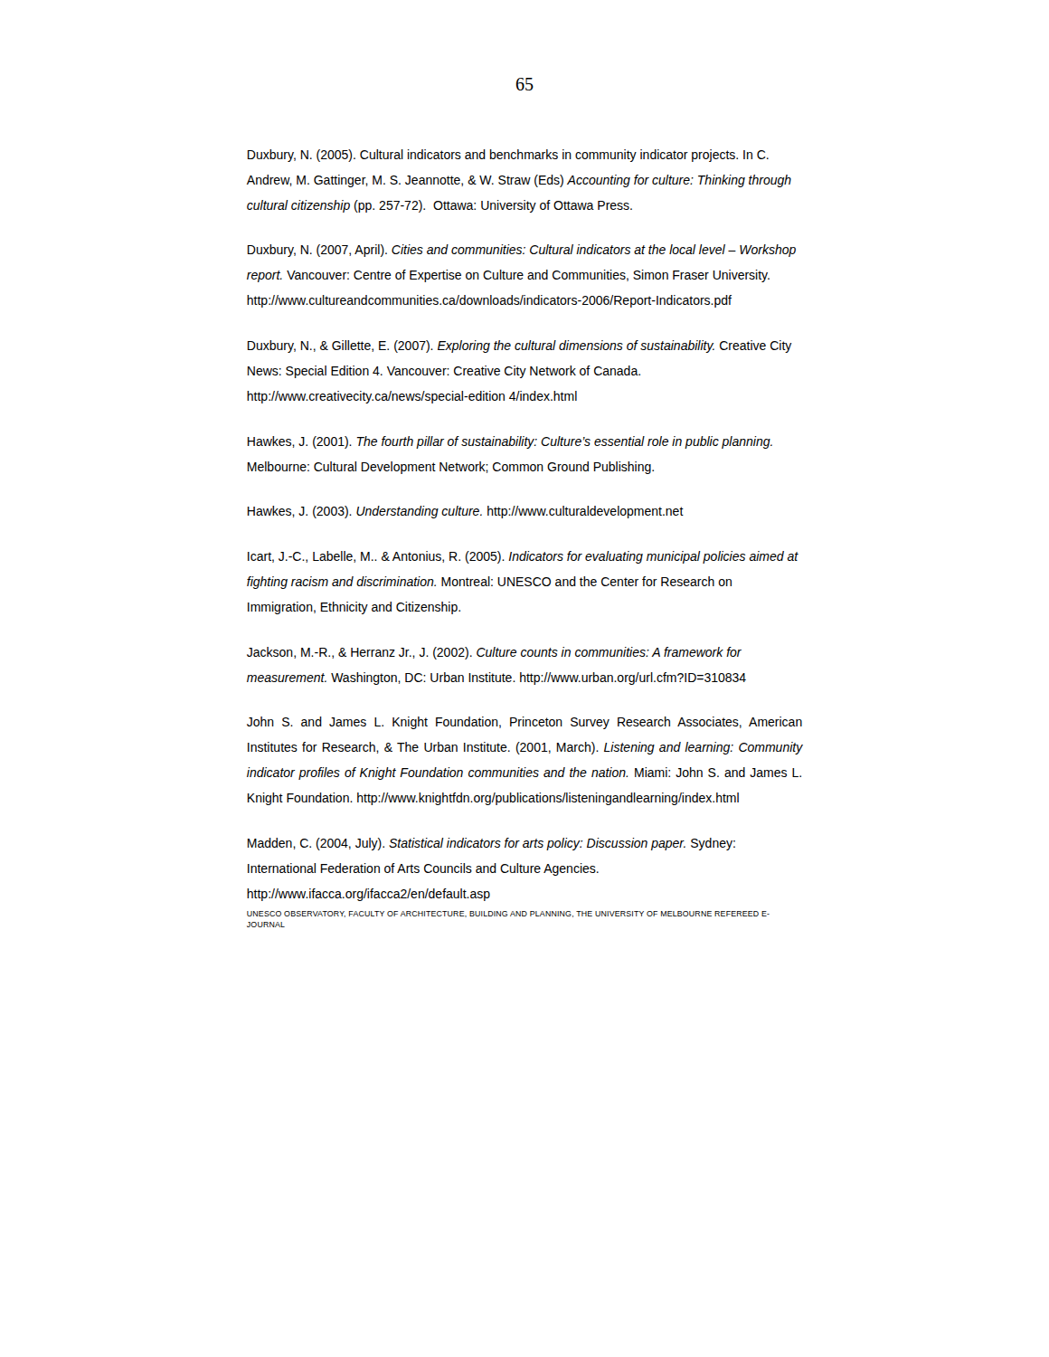65
Duxbury, N. (2005). Cultural indicators and benchmarks in community indicator projects. In C. Andrew, M. Gattinger, M. S. Jeannotte, & W. Straw (Eds) Accounting for culture: Thinking through cultural citizenship (pp. 257-72). Ottawa: University of Ottawa Press.
Duxbury, N. (2007, April). Cities and communities: Cultural indicators at the local level – Workshop report. Vancouver: Centre of Expertise on Culture and Communities, Simon Fraser University. http://www.cultureandcommunities.ca/downloads/indicators-2006/Report-Indicators.pdf
Duxbury, N., & Gillette, E. (2007). Exploring the cultural dimensions of sustainability. Creative City News: Special Edition 4. Vancouver: Creative City Network of Canada. http://www.creativecity.ca/news/special-edition 4/index.html
Hawkes, J. (2001). The fourth pillar of sustainability: Culture’s essential role in public planning. Melbourne: Cultural Development Network; Common Ground Publishing.
Hawkes, J. (2003). Understanding culture. http://www.culturaldevelopment.net
Icart, J.-C., Labelle, M.. & Antonius, R. (2005). Indicators for evaluating municipal policies aimed at fighting racism and discrimination. Montreal: UNESCO and the Center for Research on Immigration, Ethnicity and Citizenship.
Jackson, M.-R., & Herranz Jr., J. (2002). Culture counts in communities: A framework for measurement. Washington, DC: Urban Institute. http://www.urban.org/url.cfm?ID=310834
John S. and James L. Knight Foundation, Princeton Survey Research Associates, American Institutes for Research, & The Urban Institute. (2001, March). Listening and learning: Community indicator profiles of Knight Foundation communities and the nation. Miami: John S. and James L. Knight Foundation. http://www.knightfdn.org/publications/listeningandlearning/index.html
Madden, C. (2004, July). Statistical indicators for arts policy: Discussion paper. Sydney: International Federation of Arts Councils and Culture Agencies. http://www.ifacca.org/ifacca2/en/default.asp
UNESCO OBSERVATORY, FACULTY OF ARCHITECTURE, BUILDING AND PLANNING, THE UNIVERSITY OF MELBOURNE REFEREED E-JOURNAL